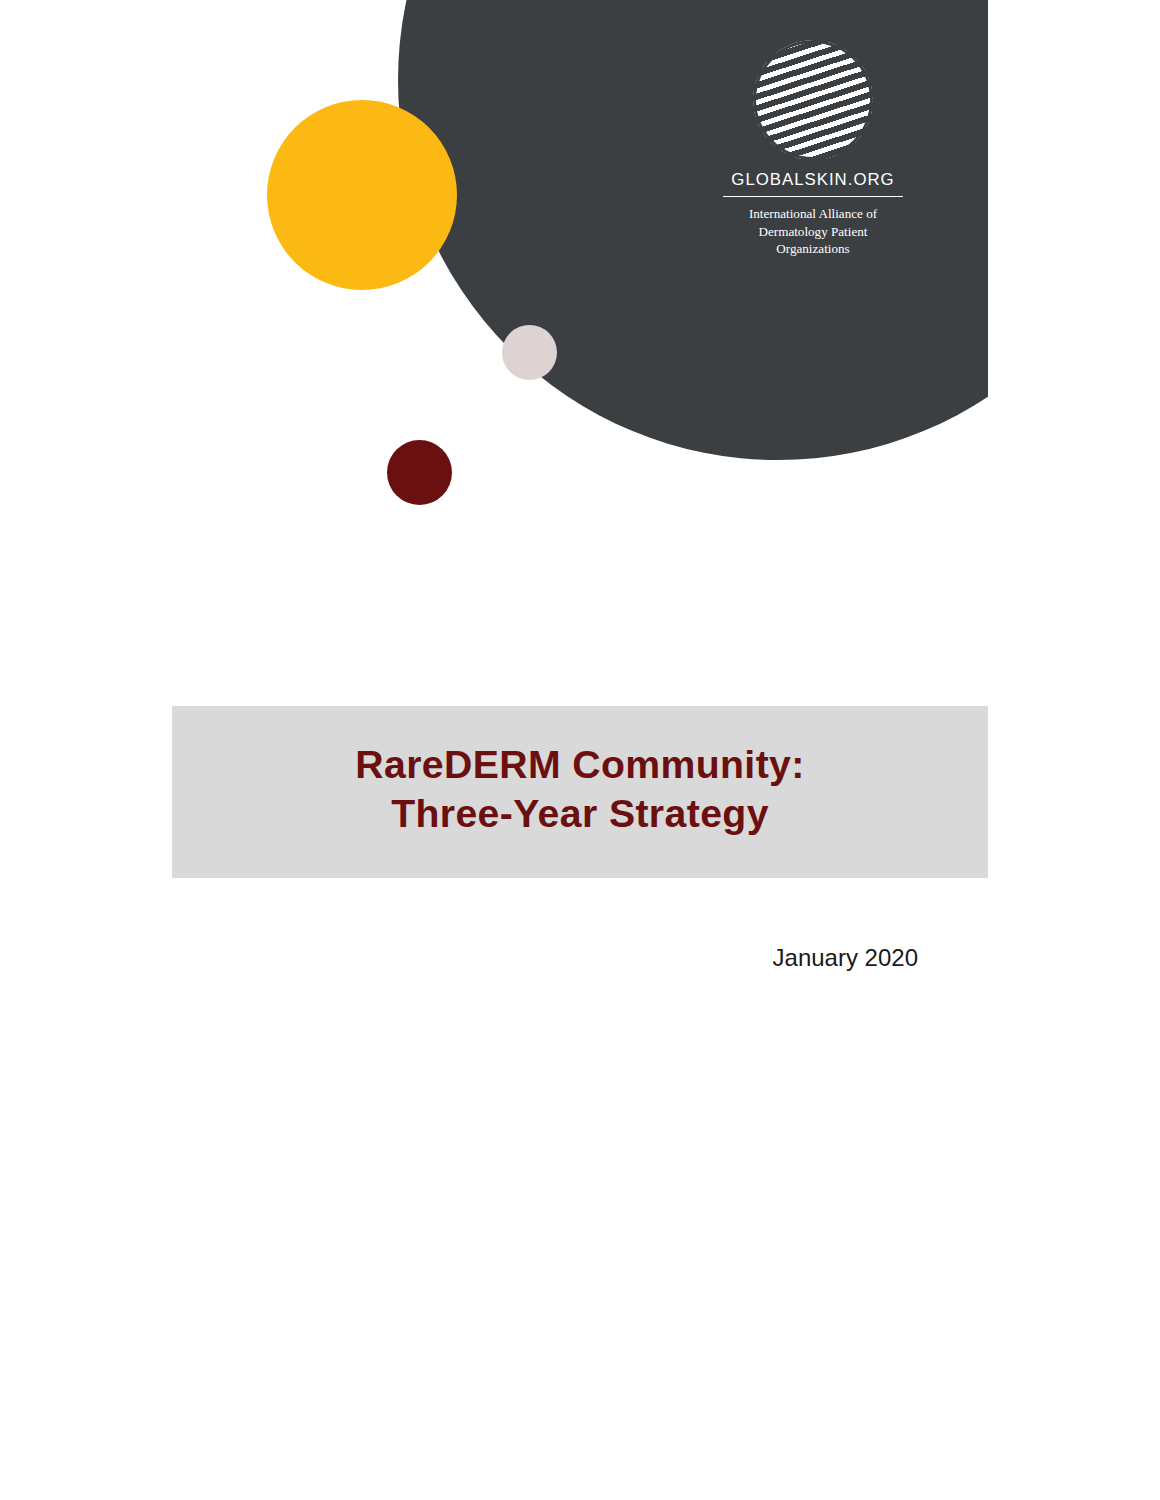GLOBALSKIN.ORG
International Alliance of
Dermatology Patient
Organizations
RareDERM Community:
Three-Year Strategy
January 2020